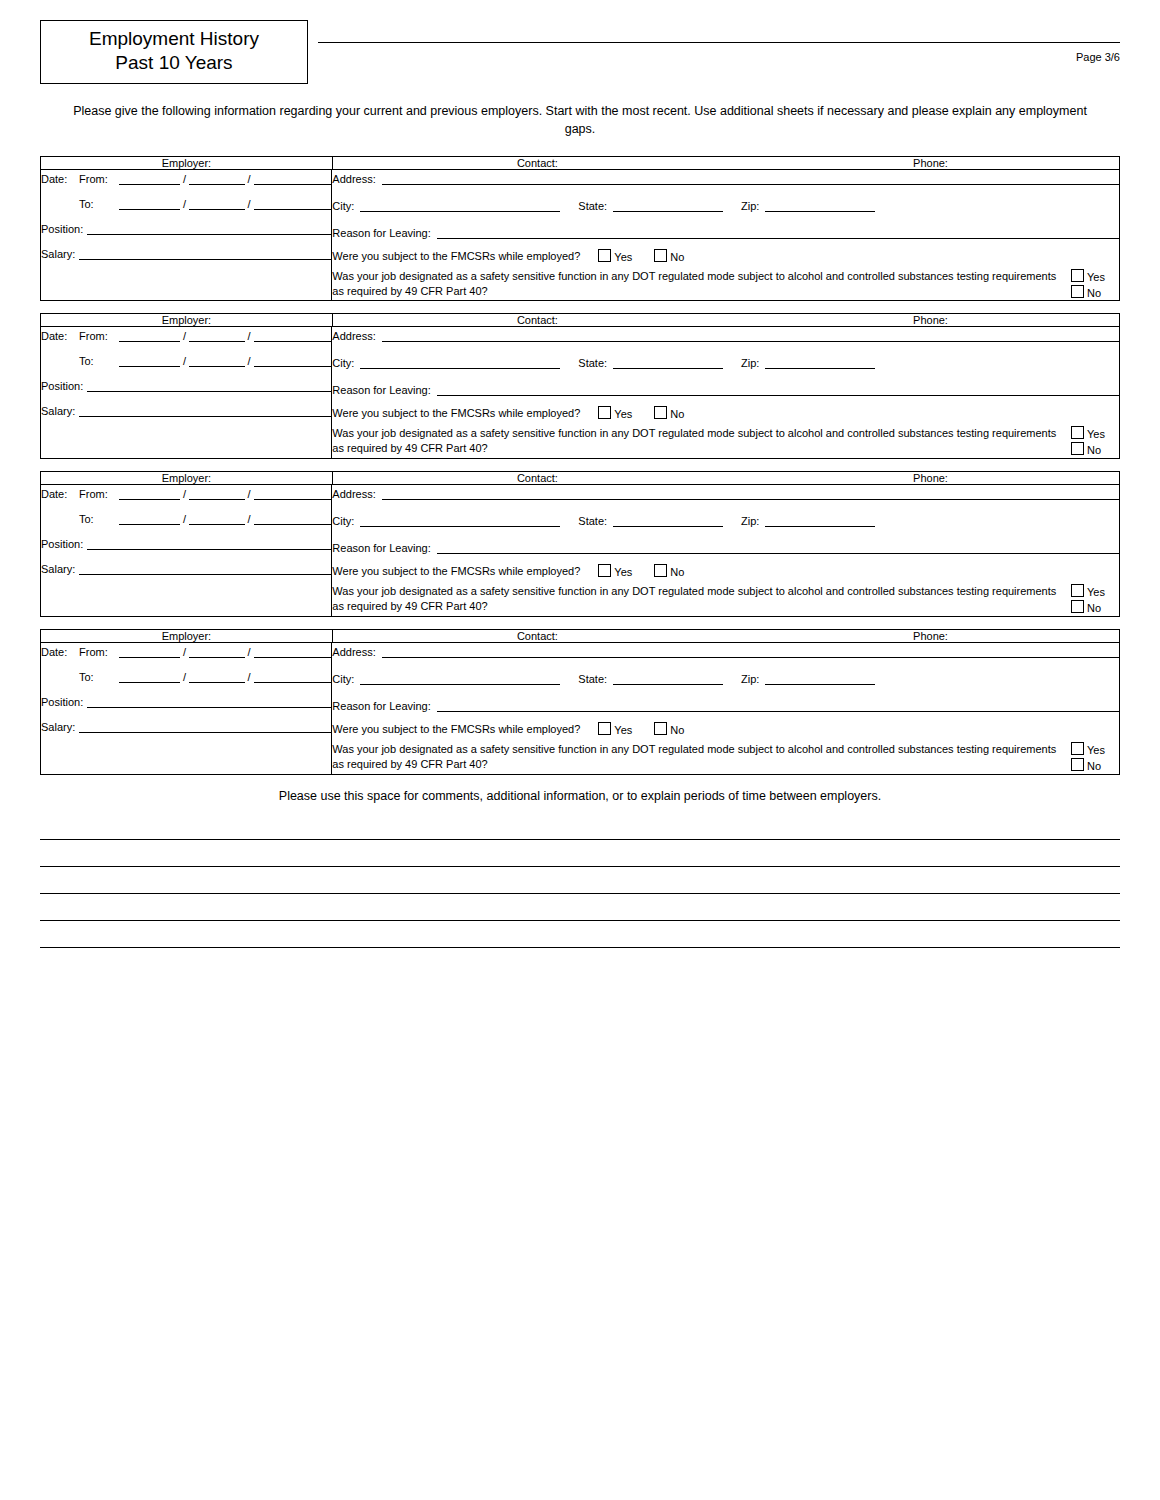Employment History
Past 10 Years
Page 3/6
Please give the following information regarding your current and previous employers. Start with the most recent. Use additional sheets if necessary and please explain any employment gaps.
| Employer: Contact: Phone: |
| Date: From: / / To: / / Position: Salary: | Address: City: State: Zip: Reason for Leaving: Were you subject to the FMCSRs while employed? Yes No Was your job designated as a safety sensitive function in any DOT regulated mode subject to alcohol and controlled substances testing requirements as required by 49 CFR Part 40? Yes No |
| Employer: Contact: Phone: |
| Date: From: / / To: / / Position: Salary: | Address: City: State: Zip: Reason for Leaving: Were you subject to the FMCSRs while employed? Yes No Was your job designated as a safety sensitive function in any DOT regulated mode subject to alcohol and controlled substances testing requirements as required by 49 CFR Part 40? Yes No |
| Employer: Contact: Phone: |
| Date: From: / / To: / / Position: Salary: | Address: City: State: Zip: Reason for Leaving: Were you subject to the FMCSRs while employed? Yes No Was your job designated as a safety sensitive function in any DOT regulated mode subject to alcohol and controlled substances testing requirements as required by 49 CFR Part 40? Yes No |
| Employer: Contact: Phone: |
| Date: From: / / To: / / Position: Salary: | Address: City: State: Zip: Reason for Leaving: Were you subject to the FMCSRs while employed? Yes No Was your job designated as a safety sensitive function in any DOT regulated mode subject to alcohol and controlled substances testing requirements as required by 49 CFR Part 40? Yes No |
Please use this space for comments, additional information, or to explain periods of time between employers.